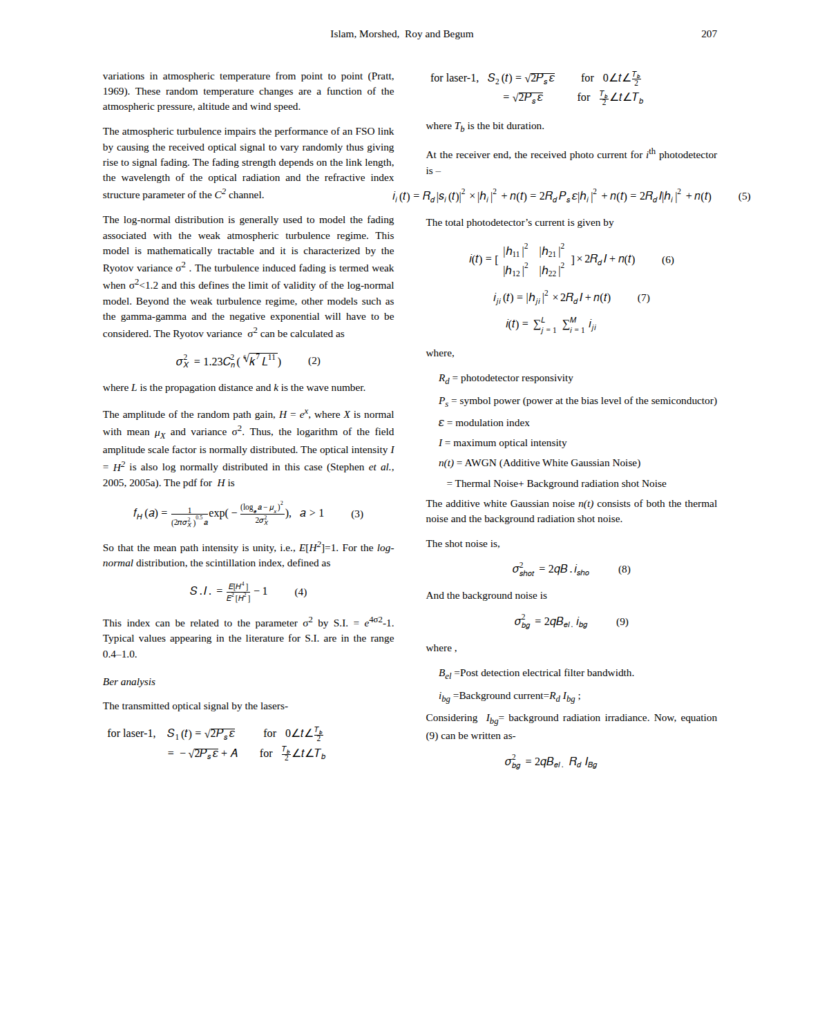Islam, Morshed, Roy and Begum 207
variations in atmospheric temperature from point to point (Pratt, 1969). These random temperature changes are a function of the atmospheric pressure, altitude and wind speed.
The atmospheric turbulence impairs the performance of an FSO link by causing the received optical signal to vary randomly thus giving rise to signal fading. The fading strength depends on the link length, the wavelength of the optical radiation and the refractive index structure parameter of the C2 channel.
The log-normal distribution is generally used to model the fading associated with the weak atmospheric turbulence regime. This model is mathematically tractable and it is characterized by the Ryotov variance σ2 . The turbulence induced fading is termed weak when σ2<1.2 and this defines the limit of validity of the log-normal model. Beyond the weak turbulence regime, other models such as the gamma-gamma and the negative exponential will have to be considered. The Ryotov variance σ2 can be calculated as
σX2 = 1.23 Cn2 ( k7L11 6 ) (2)
where L is the propagation distance and k is the wave number.
The amplitude of the random path gain, H = ex, where X is normal with mean μX and variance σ2. Thus, the logarithm of the field amplitude scale factor is normally distributed. The optical intensity I = H2 is also log normally distributed in this case (Stephen et al., 2005, 2005a). The pdf for H is
fH (a) = 1 (2πσX2)0.5a exp ( − (logea−μx)2 2σX2 ) , a>1 (3)
So that the mean path intensity is unity, i.e., E[H2]=1. For the log-normal distribution, the scintillation index, defined as
S.I. = E[H4] E2[H2] −1 (4)
This index can be related to the parameter σ2 by S.I. = e4σ2-1. Typical values appearing in the literature for S.I. are in the range 0.4–1.0.
Ber analysis
The transmitted optical signal by the lasers-
for laser-1, S1(t)= 2Psε for 0∠t∠ Tb2 =− 2Psε +A for Tb2 ∠t∠Tb
for laser-1, S2(t)= 2Psε for 0∠t∠ Tb2 = 2Psε for Tb2 ∠t∠Tb
where Tb is the bit duration.
At the receiver end, the received photo current for ith photodetector is –
ii(t)= Rd |si(t)|2 × |hi|2 +n(t) = 2RdPsε |hi|2 +n(t) = 2RdI |hi|2 +n(t) (5)
The total photodetector’s current is given by
i(t)= [ |h11|2 |h21|2 |h12|2 |h22|2 ] × 2RdI +n(t) (6)
iji (t)= |hji|2 × 2RdI +n(t) (7)
i(t)= ∑ j=1 L ∑ i=1 M iji
where,
Rd = photodetector responsivity
Ps = symbol power (power at the bias level of the semiconductor)
ε = modulation index
I = maximum optical intensity
n(t) = AWGN (Additive White Gaussian Noise)
= Thermal Noise+ Background radiation shot Noise
The additive white Gaussian noise n(t) consists of both the thermal noise and the background radiation shot noise.
The shot noise is,
σshot2 =2qB. isho (8)
And the background noise is
σbg2 =2q Bel. ibg (9)
where ,
Bel =Post detection electrical filter bandwidth.
ibg =Background current=Rd Ibg ;
Considering Ibg= background radiation irradiance. Now, equation (9) can be written as-
σbg2 =2q Bel. Rd IBg